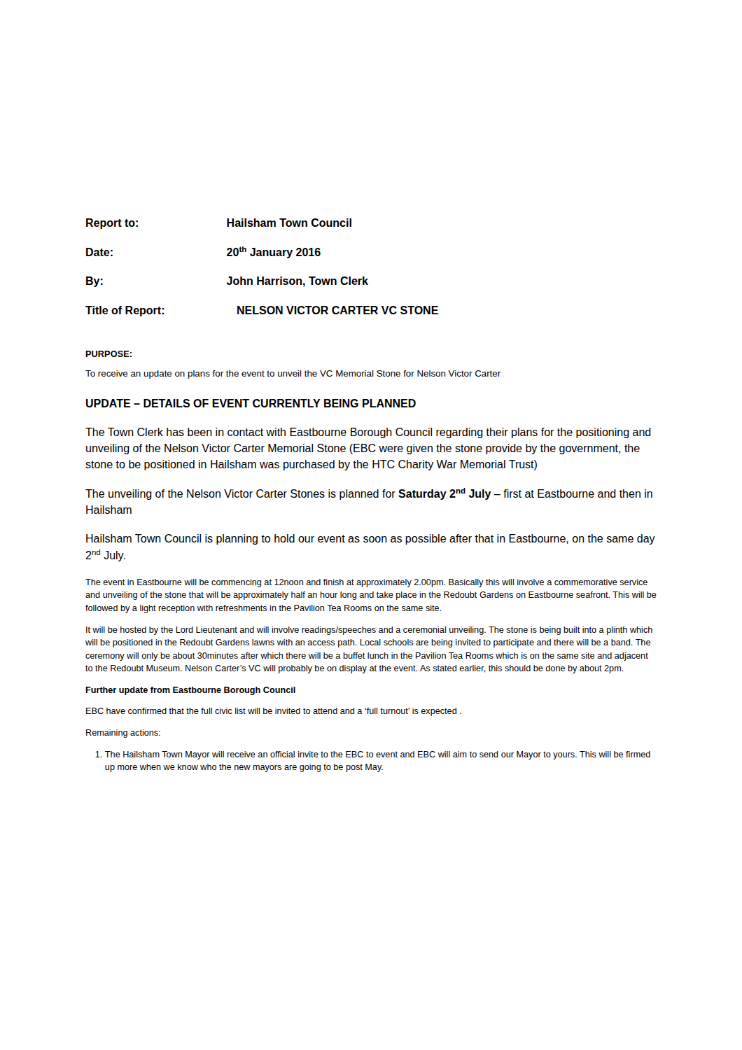| Report to: | Hailsham Town Council |
| Date: | 20 th January 2016 |
| By: | John Harrison, Town Clerk |
| Title of Report: | NELSON VICTOR CARTER VC STONE |
PURPOSE:
To receive an update on plans for the event to unveil the VC Memorial Stone for Nelson Victor Carter
UPDATE – DETAILS OF EVENT CURRENTLY BEING PLANNED
The Town Clerk has been in contact with Eastbourne Borough Council regarding their plans for the positioning and unveiling of the Nelson Victor Carter Memorial Stone (EBC were given the stone provide by the government, the stone to be positioned in Hailsham was purchased by the HTC Charity War Memorial Trust)
The unveiling of the Nelson Victor Carter Stones is planned for Saturday 2nd July – first at Eastbourne and then in Hailsham
Hailsham Town Council is planning to hold our event as soon as possible after that in Eastbourne, on the same day 2nd July.
The event in Eastbourne will be commencing at 12noon and finish at approximately 2.00pm. Basically this will involve a commemorative service and unveiling of the stone that will be approximately half an hour long and take place in the Redoubt Gardens on Eastbourne seafront. This will be followed by a light reception with refreshments in the Pavilion Tea Rooms on the same site.
It will be hosted by the Lord Lieutenant and will involve readings/speeches and a ceremonial unveiling. The stone is being built into a plinth which will be positioned in the Redoubt Gardens lawns with an access path. Local schools are being invited to participate and there will be a band. The ceremony will only be about 30minutes after which there will be a buffet lunch in the Pavilion Tea Rooms which is on the same site and adjacent to the Redoubt Museum. Nelson Carter’s VC will probably be on display at the event. As stated earlier, this should be done by about 2pm.
Further update from Eastbourne Borough Council
EBC have confirmed that the full civic list will be invited to attend and a ‘full turnout’ is expected .
Remaining actions:
The Hailsham Town Mayor will receive an official invite to the EBC to event and EBC will aim to send our Mayor to yours. This will be firmed up more when we know who the new mayors are going to be post May.